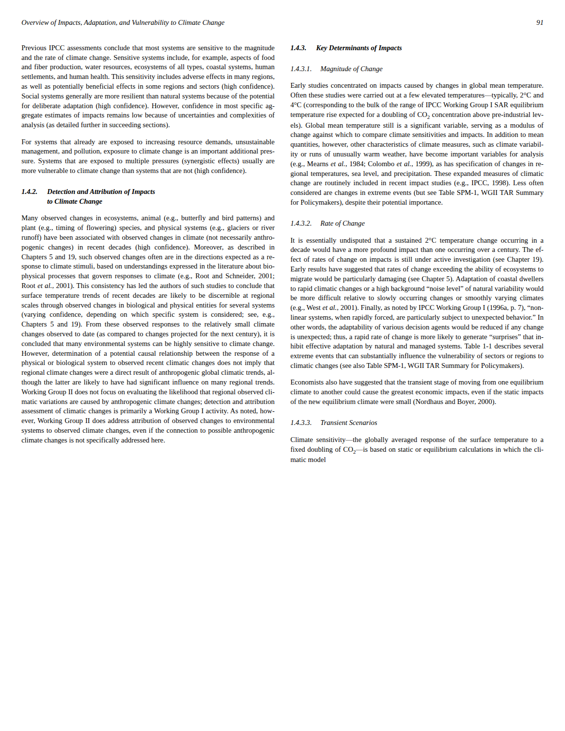Overview of Impacts, Adaptation, and Vulnerability to Climate Change 91
Previous IPCC assessments conclude that most systems are sensitive to the magnitude and the rate of climate change. Sensitive systems include, for example, aspects of food and fiber production, water resources, ecosystems of all types, coastal systems, human settlements, and human health. This sensitivity includes adverse effects in many regions, as well as potentially beneficial effects in some regions and sectors (high confidence). Social systems generally are more resilient than natural systems because of the potential for deliberate adaptation (high confidence). However, confidence in most specific aggregate estimates of impacts remains low because of uncertainties and complexities of analysis (as detailed further in succeeding sections).
For systems that already are exposed to increasing resource demands, unsustainable management, and pollution, exposure to climate change is an important additional pressure. Systems that are exposed to multiple pressures (synergistic effects) usually are more vulnerable to climate change than systems that are not (high confidence).
1.4.2. Detection and Attribution of Impacts
to Climate Change
Many observed changes in ecosystems, animal (e.g., butterfly and bird patterns) and plant (e.g., timing of flowering) species, and physical systems (e.g., glaciers or river runoff) have been associated with observed changes in climate (not necessarily anthropogenic changes) in recent decades (high confidence). Moreover, as described in Chapters 5 and 19, such observed changes often are in the directions expected as a response to climate stimuli, based on understandings expressed in the literature about biophysical processes that govern responses to climate (e.g., Root and Schneider, 2001; Root et al., 2001). This consistency has led the authors of such studies to conclude that surface temperature trends of recent decades are likely to be discernible at regional scales through observed changes in biological and physical entities for several systems (varying confidence, depending on which specific system is considered; see, e.g., Chapters 5 and 19). From these observed responses to the relatively small climate changes observed to date (as compared to changes projected for the next century), it is concluded that many environmental systems can be highly sensitive to climate change. However, determination of a potential causal relationship between the response of a physical or biological system to observed recent climatic changes does not imply that regional climate changes were a direct result of anthropogenic global climatic trends, although the latter are likely to have had significant influence on many regional trends. Working Group II does not focus on evaluating the likelihood that regional observed climatic variations are caused by anthropogenic climate changes; detection and attribution assessment of climatic changes is primarily a Working Group I activity. As noted, however, Working Group II does address attribution of observed changes to environmental systems to observed climate changes, even if the connection to possible anthropogenic climate changes is not specifically addressed here.
1.4.3. Key Determinants of Impacts
1.4.3.1. Magnitude of Change
Early studies concentrated on impacts caused by changes in global mean temperature. Often these studies were carried out at a few elevated temperatures—typically, 2°C and 4°C (corresponding to the bulk of the range of IPCC Working Group I SAR equilibrium temperature rise expected for a doubling of CO2 concentration above pre-industrial levels). Global mean temperature still is a significant variable, serving as a modulus of change against which to compare climate sensitivities and impacts. In addition to mean quantities, however, other characteristics of climate measures, such as climate variability or runs of unusually warm weather, have become important variables for analysis (e.g., Mearns et al., 1984; Colombo et al., 1999), as has specification of changes in regional temperatures, sea level, and precipitation. These expanded measures of climatic change are routinely included in recent impact studies (e.g., IPCC, 1998). Less often considered are changes in extreme events (but see Table SPM-1, WGII TAR Summary for Policymakers), despite their potential importance.
1.4.3.2. Rate of Change
It is essentially undisputed that a sustained 2°C temperature change occurring in a decade would have a more profound impact than one occurring over a century. The effect of rates of change on impacts is still under active investigation (see Chapter 19). Early results have suggested that rates of change exceeding the ability of ecosystems to migrate would be particularly damaging (see Chapter 5). Adaptation of coastal dwellers to rapid climatic changes or a high background “noise level” of natural variability would be more difficult relative to slowly occurring changes or smoothly varying climates (e.g., West et al., 2001). Finally, as noted by IPCC Working Group I (1996a, p. 7), “nonlinear systems, when rapidly forced, are particularly subject to unexpected behavior.” In other words, the adaptability of various decision agents would be reduced if any change is unexpected; thus, a rapid rate of change is more likely to generate “surprises” that inhibit effective adaptation by natural and managed systems. Table 1-1 describes several extreme events that can substantially influence the vulnerability of sectors or regions to climatic changes (see also Table SPM-1, WGII TAR Summary for Policymakers).
Economists also have suggested that the transient stage of moving from one equilibrium climate to another could cause the greatest economic impacts, even if the static impacts of the new equilibrium climate were small (Nordhaus and Boyer, 2000).
1.4.3.3. Transient Scenarios
Climate sensitivity—the globally averaged response of the surface temperature to a fixed doubling of CO2—is based on static or equilibrium calculations in which the climatic model